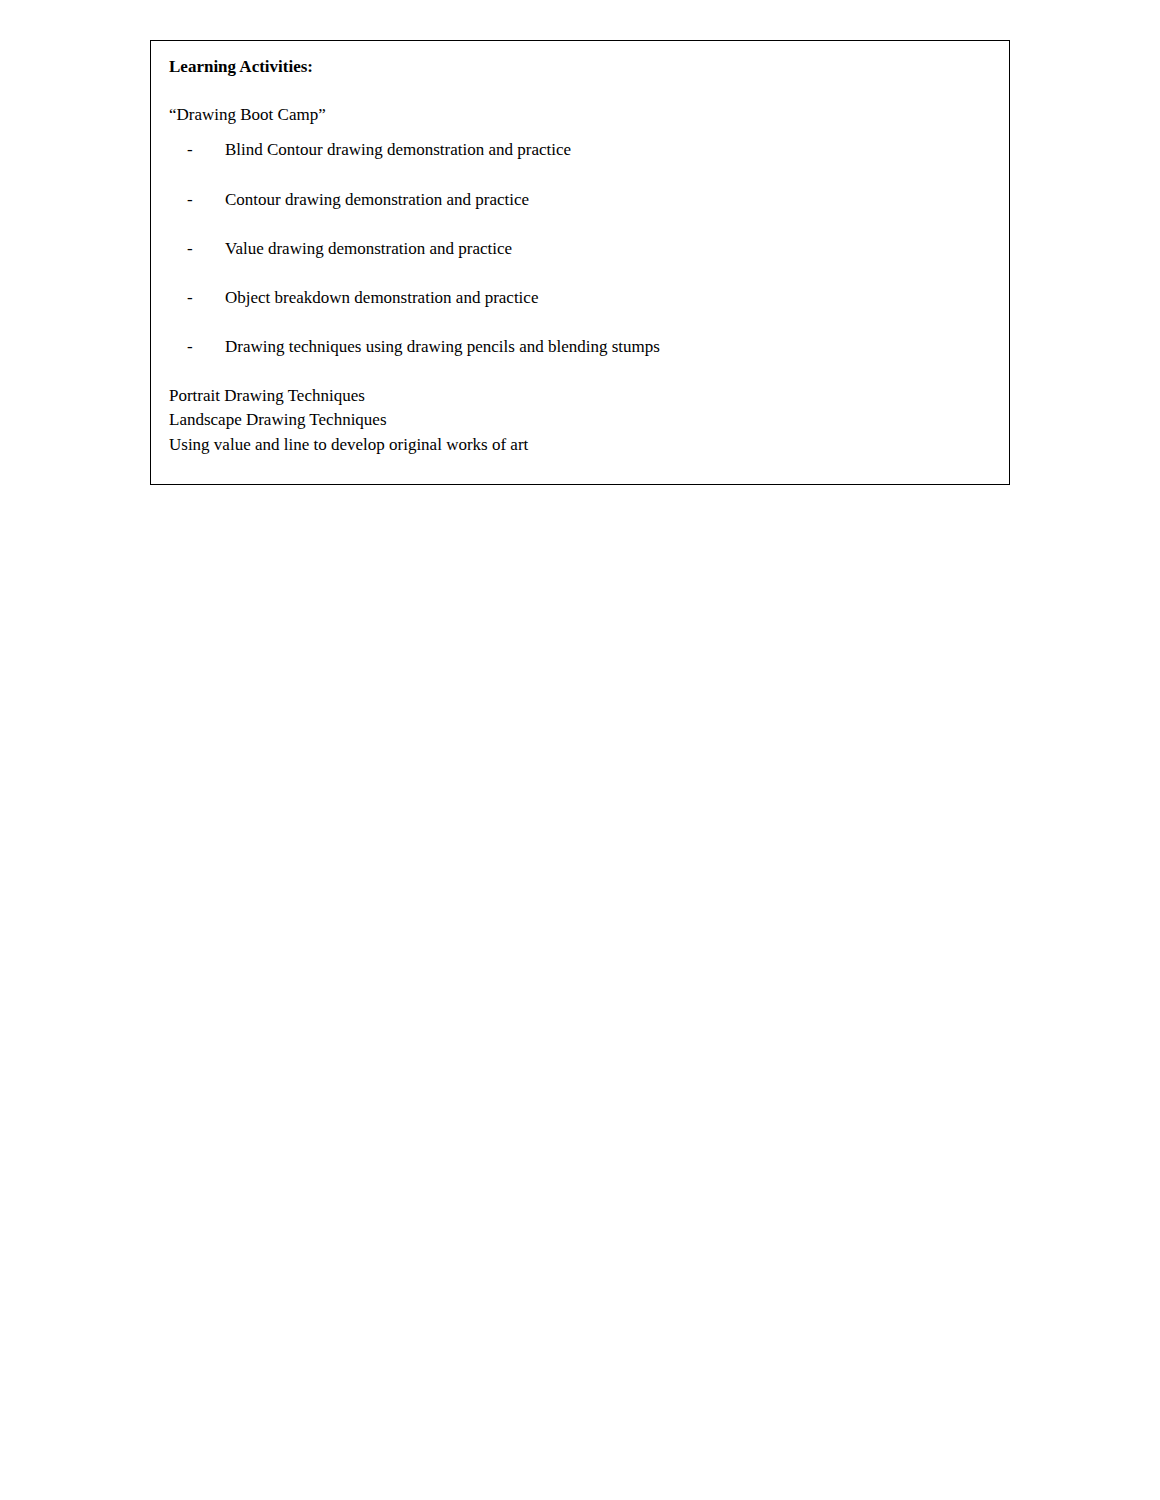Learning Activities:
“Drawing Boot Camp”
Blind Contour drawing demonstration and practice
Contour drawing demonstration and practice
Value drawing demonstration and practice
Object breakdown demonstration and practice
Drawing techniques using drawing pencils and blending stumps
Portrait Drawing Techniques
Landscape Drawing Techniques
Using value and line to develop original works of art